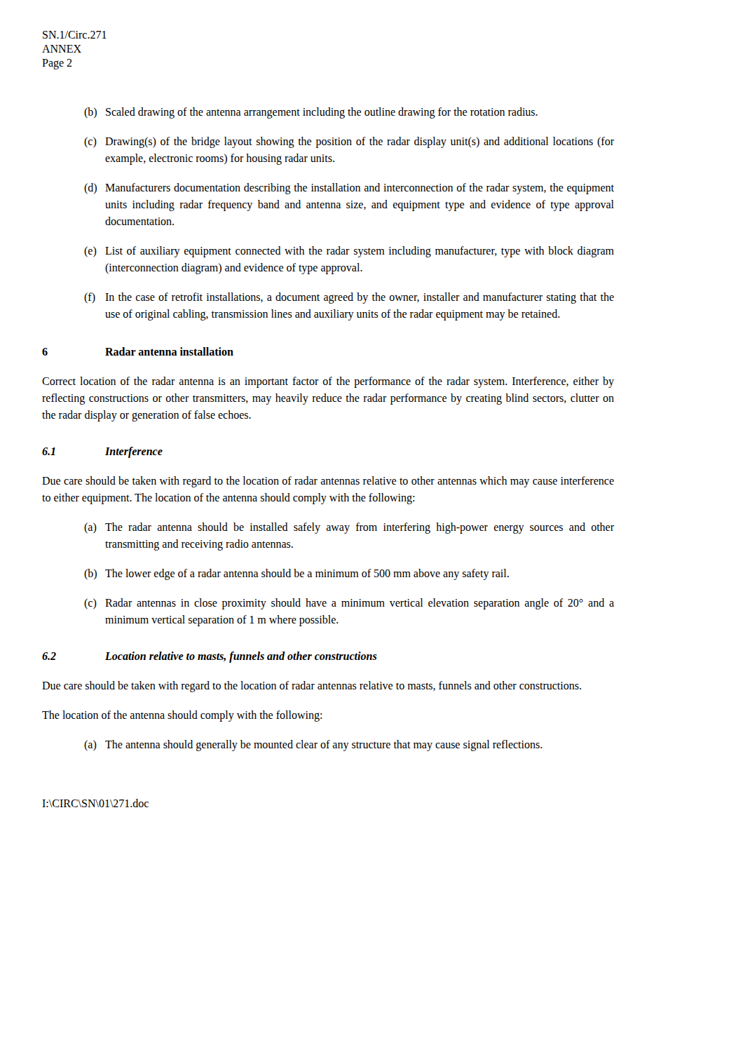SN.1/Circ.271
ANNEX
Page 2
(b)
Scaled drawing of the antenna arrangement including the outline drawing for the rotation radius.
(c)
Drawing(s) of the bridge layout showing the position of the radar display unit(s) and additional locations (for example, electronic rooms) for housing radar units.
(d)
Manufacturers documentation describing the installation and interconnection of the radar system, the equipment units including radar frequency band and antenna size, and equipment type and evidence of type approval documentation.
(e)
List of auxiliary equipment connected with the radar system including manufacturer, type with block diagram (interconnection diagram) and evidence of type approval.
(f)
In the case of retrofit installations, a document agreed by the owner, installer and manufacturer stating that the use of original cabling, transmission lines and auxiliary units of the radar equipment may be retained.
6 Radar antenna installation
Correct location of the radar antenna is an important factor of the performance of the radar system. Interference, either by reflecting constructions or other transmitters, may heavily reduce the radar performance by creating blind sectors, clutter on the radar display or generation of false echoes.
6.1 Interference
Due care should be taken with regard to the location of radar antennas relative to other antennas which may cause interference to either equipment. The location of the antenna should comply with the following:
(a)
The radar antenna should be installed safely away from interfering high-power energy sources and other transmitting and receiving radio antennas.
(b)
The lower edge of a radar antenna should be a minimum of 500 mm above any safety rail.
(c)
Radar antennas in close proximity should have a minimum vertical elevation separation angle of 20° and a minimum vertical separation of 1 m where possible.
6.2 Location relative to masts, funnels and other constructions
Due care should be taken with regard to the location of radar antennas relative to masts, funnels and other constructions.
The location of the antenna should comply with the following:
(a)
The antenna should generally be mounted clear of any structure that may cause signal reflections.
I:\CIRC\SN\01\271.doc